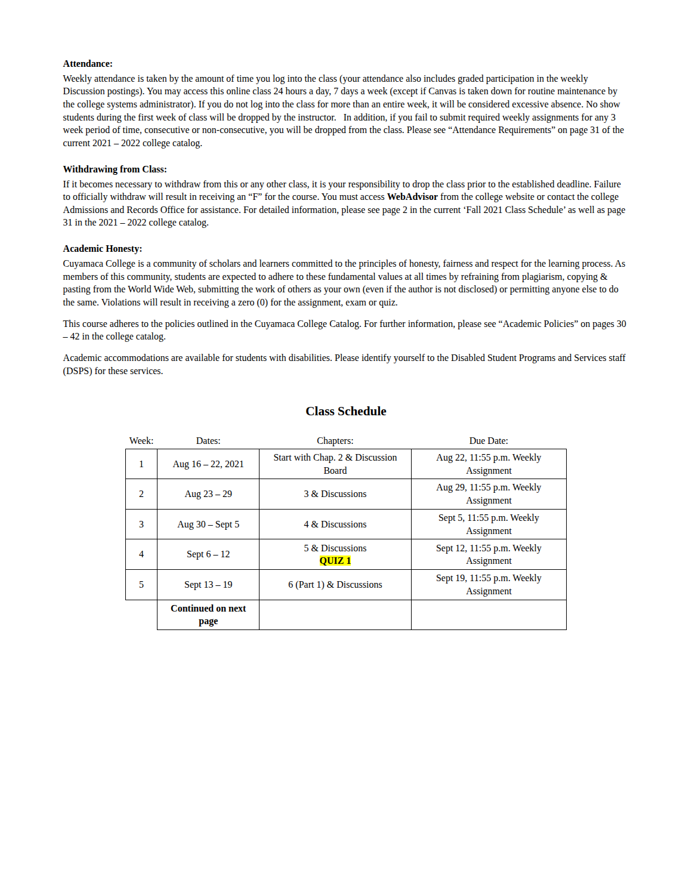Attendance:
Weekly attendance is taken by the amount of time you log into the class (your attendance also includes graded participation in the weekly Discussion postings). You may access this online class 24 hours a day, 7 days a week (except if Canvas is taken down for routine maintenance by the college systems administrator). If you do not log into the class for more than an entire week, it will be considered excessive absence. No show students during the first week of class will be dropped by the instructor. In addition, if you fail to submit required weekly assignments for any 3 week period of time, consecutive or non-consecutive, you will be dropped from the class. Please see “Attendance Requirements” on page 31 of the current 2021 – 2022 college catalog.
Withdrawing from Class:
If it becomes necessary to withdraw from this or any other class, it is your responsibility to drop the class prior to the established deadline. Failure to officially withdraw will result in receiving an “F” for the course. You must access WebAdvisor from the college website or contact the college Admissions and Records Office for assistance. For detailed information, please see page 2 in the current ‘Fall 2021 Class Schedule’ as well as page 31 in the 2021 – 2022 college catalog.
Academic Honesty:
Cuyamaca College is a community of scholars and learners committed to the principles of honesty, fairness and respect for the learning process. As members of this community, students are expected to adhere to these fundamental values at all times by refraining from plagiarism, copying & pasting from the World Wide Web, submitting the work of others as your own (even if the author is not disclosed) or permitting anyone else to do the same. Violations will result in receiving a zero (0) for the assignment, exam or quiz.
This course adheres to the policies outlined in the Cuyamaca College Catalog. For further information, please see “Academic Policies” on pages 30 – 42 in the college catalog.
Academic accommodations are available for students with disabilities. Please identify yourself to the Disabled Student Programs and Services staff (DSPS) for these services.
Class Schedule
| Week: | Dates: | Chapters: | Due Date: |
| --- | --- | --- | --- |
| 1 | Aug 16 – 22, 2021 | Start with Chap. 2 & Discussion Board | Aug 22, 11:55 p.m. Weekly Assignment |
| 2 | Aug 23 – 29 | 3 & Discussions | Aug 29, 11:55 p.m. Weekly Assignment |
| 3 | Aug 30 – Sept 5 | 4 & Discussions | Sept 5, 11:55 p.m. Weekly Assignment |
| 4 | Sept 6 – 12 | 5 & Discussions QUIZ 1 | Sept 12, 11:55 p.m. Weekly Assignment |
| 5 | Sept 13 – 19 | 6 (Part 1) & Discussions | Sept 19, 11:55 p.m. Weekly Assignment |
| | Continued on next page | | |